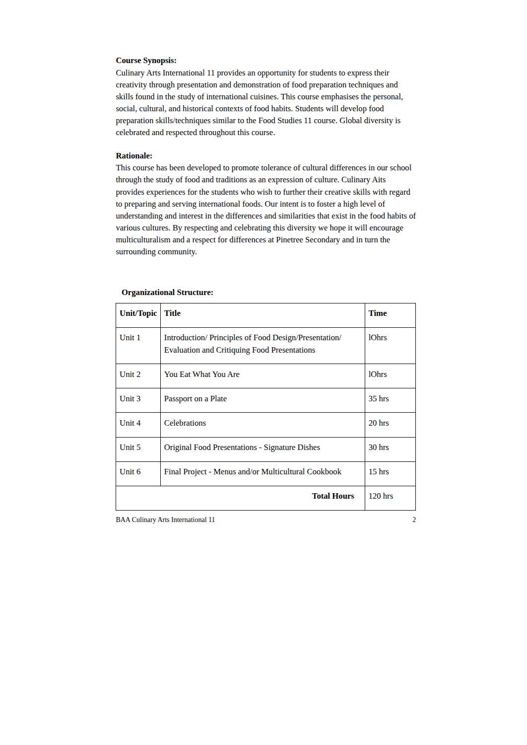Course Synopsis:
Culinary Arts International 11 provides an opportunity for students to express their creativity through presentation and demonstration of food preparation techniques and skills found in the study of international cuisines. This course emphasises the personal, social, cultural, and historical contexts of food habits. Students will develop food preparation skills/techniques similar to the Food Studies 11 course. Global diversity is celebrated and respected throughout this course.
Rationale:
This course has been developed to promote tolerance of cultural differences in our school through the study of food and traditions as an expression of culture. Culinary Aits provides experiences for the students who wish to further their creative skills with regard to preparing and serving international foods. Our intent is to foster a high level of understanding and interest in the differences and similarities that exist in the food habits of various cultures. By respecting and celebrating this diversity we hope it will encourage multiculturalism and a respect for differences at Pinetree Secondary and in turn the surrounding community.
Organizational Structure:
| Unit/Topic | Title | Time |
| --- | --- | --- |
| Unit 1 | Introduction/ Principles of Food Design/Presentation/ Evaluation and Critiquing Food Presentations | lOhrs |
| Unit 2 | You Eat What You Are | lOhrs |
| Unit 3 | Passport on a Plate | 35 hrs |
| Unit 4 | Celebrations | 20 hrs |
| Unit 5 | Original Food Presentations - Signature Dishes | 30 hrs |
| Unit 6 | Final Project - Menus and/or Multicultural Cookbook | 15 hrs |
| Total Hours | 120 hrs |
BAA Culinary Arts International 11 2